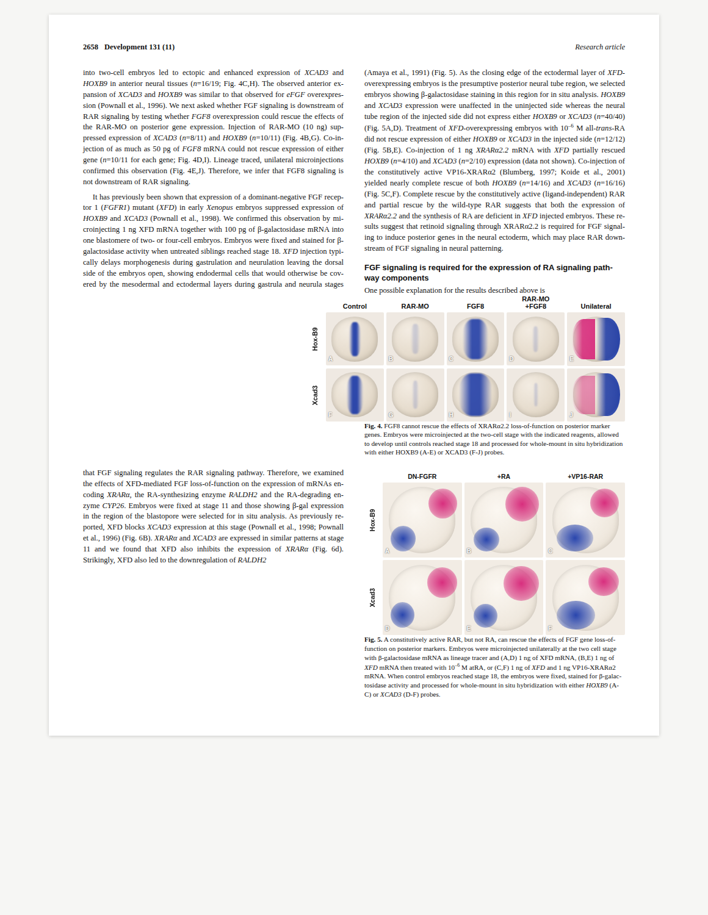2658 Development 131 (11)
Research article
into two-cell embryos led to ectopic and enhanced expression of XCAD3 and HOXB9 in anterior neural tissues (n=16/19; Fig. 4C,H). The observed anterior expansion of XCAD3 and HOXB9 was similar to that observed for eFGF overexpression (Pownall et al., 1996). We next asked whether FGF signaling is downstream of RAR signaling by testing whether FGF8 overexpression could rescue the effects of the RAR-MO on posterior gene expression. Injection of RAR-MO (10 ng) suppressed expression of XCAD3 (n=8/11) and HOXB9 (n=10/11) (Fig. 4B,G). Co-injection of as much as 50 pg of FGF8 mRNA could not rescue expression of either gene (n=10/11 for each gene; Fig. 4D,I). Lineage traced, unilateral microinjections confirmed this observation (Fig. 4E,J). Therefore, we infer that FGF8 signaling is not downstream of RAR signaling.
It has previously been shown that expression of a dominant-negative FGF receptor 1 (FGFR1) mutant (XFD) in early Xenopus embryos suppressed expression of HOXB9 and XCAD3 (Pownall et al., 1998). We confirmed this observation by microinjecting 1 ng XFD mRNA together with 100 pg of β-galactosidase mRNA into one blastomere of two- or four-cell embryos. Embryos were fixed and stained for β-galactosidase activity when untreated siblings reached stage 18. XFD injection typically delays morphogenesis during gastrulation and neurulation leaving the dorsal side of the embryos open, showing endodermal cells that would otherwise be covered by the mesodermal and ectodermal layers during gastrula and neurula stages (Amaya et al., 1991) (Fig. 5). As the closing edge of the ectodermal layer of XFD-overexpressing embryos is the presumptive posterior neural tube region, we selected embryos showing β-galactosidase staining in this region for in situ analysis. HOXB9 and XCAD3 expression were unaffected in the uninjected side whereas the neural tube region of the injected side did not express either HOXB9 or XCAD3 (n=40/40) (Fig. 5A,D). Treatment of XFD-overexpressing embryos with 10–6 M all-trans-RA did not rescue expression of either HOXB9 or XCAD3 in the injected side (n=12/12) (Fig. 5B,E). Co-injection of 1 ng XRARα2.2 mRNA with XFD partially rescued HOXB9 (n=4/10) and XCAD3 (n=2/10) expression (data not shown). Co-injection of the constitutively active VP16-XRARα2 (Blumberg, 1997; Koide et al., 2001) yielded nearly complete rescue of both HOXB9 (n=14/16) and XCAD3 (n=16/16) (Fig. 5C,F). Complete rescue by the constitutively active (ligand-independent) RAR and partial rescue by the wild-type RAR suggests that both the expression of XRARα2.2 and the synthesis of RA are deficient in XFD injected embryos. These results suggest that retinoid signaling through XRARα2.2 is required for FGF signaling to induce posterior genes in the neural ectoderm, which may place RAR downstream of FGF signaling in neural patterning.
FGF signaling is required for the expression of RA signaling pathway components
One possible explanation for the results described above is
Control
RAR-MO
FGF8
RAR-MO
+FGF8
Unilateral
Hox-B9
A
B
C
D
E
Xcad3
F
G
H
I
J
Fig. 4. FGF8 cannot rescue the effects of XRARα2.2 loss-of-function on posterior marker genes. Embryos were microinjected at the two-cell stage with the indicated reagents, allowed to develop until controls reached stage 18 and processed for whole-mount in situ hybridization with either HOXB9 (A-E) or XCAD3 (F-J) probes.
that FGF signaling regulates the RAR signaling pathway. Therefore, we examined the effects of XFD-mediated FGF loss-of-function on the expression of mRNAs encoding XRARα, the RA-synthesizing enzyme RALDH2 and the RA-degrading enzyme CYP26. Embryos were fixed at stage 11 and those showing β-gal expression in the region of the blastopore were selected for in situ analysis. As previously reported, XFD blocks XCAD3 expression at this stage (Pownall et al., 1998; Pownall et al., 1996) (Fig. 6B). XRARα and XCAD3 are expressed in similar patterns at stage 11 and we found that XFD also inhibits the expression of XRARα (Fig. 6d). Strikingly, XFD also led to the downregulation of RALDH2
DN-FGFR
+RA
+VP16-RAR
Hox-B9
A
B
C
Xcad3
D
E
F
Fig. 5. A constitutively active RAR, but not RA, can rescue the effects of FGF gene loss-of-function on posterior markers. Embryos were microinjected unilaterally at the two cell stage with β-galactosidase mRNA as lineage tracer and (A,D) 1 ng of XFD mRNA, (B,E) 1 ng of XFD mRNA then treated with 10–6 M atRA, or (C,F) 1 ng of XFD and 1 ng VP16-XRARα2 mRNA. When control embryos reached stage 18, the embryos were fixed, stained for β-galactosidase activity and processed for whole-mount in situ hybridization with either HOXB9 (A-C) or XCAD3 (D-F) probes.